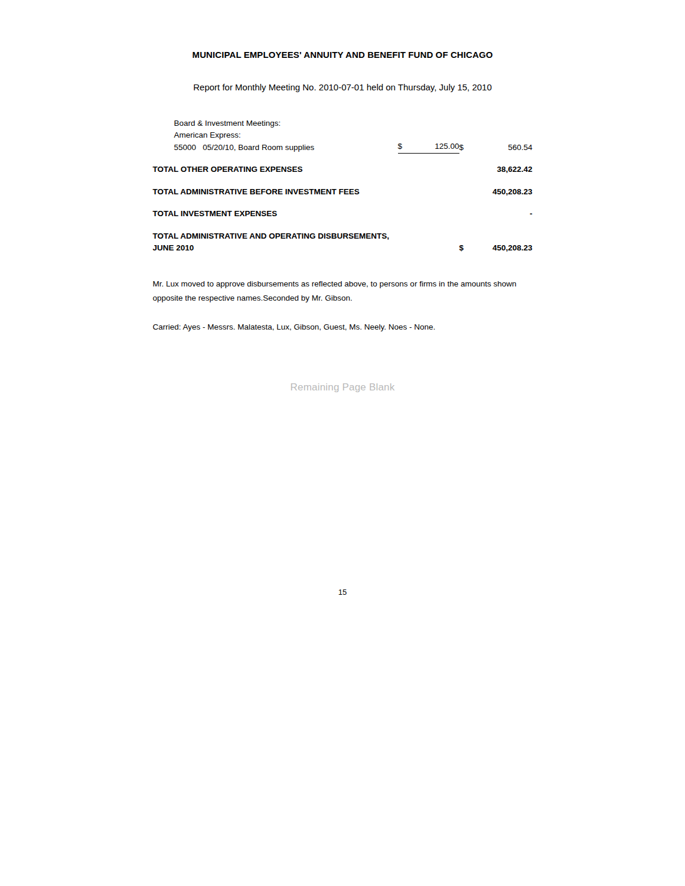MUNICIPAL EMPLOYEES' ANNUITY AND BENEFIT FUND OF CHICAGO
Report for Monthly Meeting No. 2010-07-01 held on Thursday, July 15, 2010
| Board & Investment Meetings: | | | | |
| American Express: | | | | |
| 55000 05/20/10, Board Room supplies | $ | 125.00 | $ | 560.54 |
| TOTAL OTHER OPERATING EXPENSES | | | | 38,622.42 |
| TOTAL ADMINISTRATIVE BEFORE INVESTMENT FEES | | | | 450,208.23 |
| TOTAL INVESTMENT EXPENSES | | | | - |
| TOTAL ADMINISTRATIVE AND OPERATING DISBURSEMENTS, JUNE 2010 | | | $ | 450,208.23 |
Mr. Lux moved to approve disbursements as reflected above, to persons or firms in the amounts shown opposite the respective names.Seconded by Mr. Gibson.
Carried: Ayes - Messrs. Malatesta, Lux, Gibson, Guest, Ms. Neely. Noes - None.
Remaining Page Blank
15